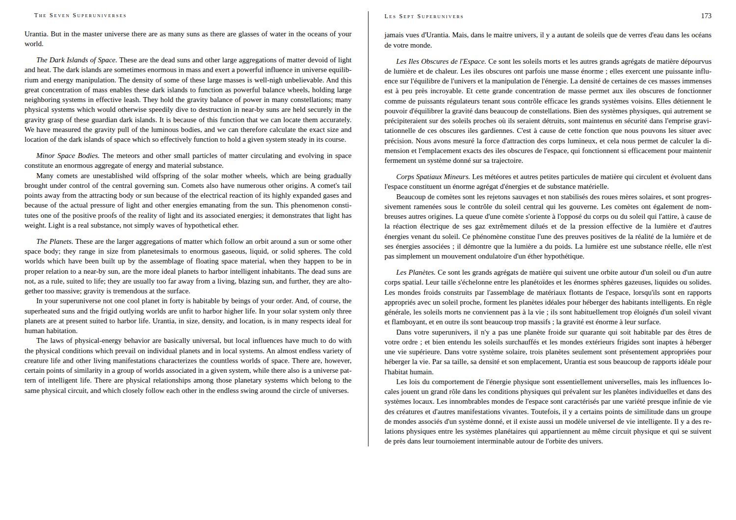The Seven Superuniverses
Urantia. But in the master universe there are as many suns as there are glasses of water in the oceans of your world.
The Dark Islands of Space. These are the dead suns and other large aggregations of matter devoid of light and heat. The dark islands are sometimes enormous in mass and exert a powerful influence in universe equilibrium and energy manipulation. The density of some of these large masses is well-nigh unbelievable. And this great concentration of mass enables these dark islands to function as powerful balance wheels, holding large neighboring systems in effective leash. They hold the gravity balance of power in many constellations; many physical systems which would otherwise speedily dive to destruction in near-by suns are held securely in the gravity grasp of these guardian dark islands. It is because of this function that we can locate them accurately. We have measured the gravity pull of the luminous bodies, and we can therefore calculate the exact size and location of the dark islands of space which so effectively function to hold a given system steady in its course.
Minor Space Bodies. The meteors and other small particles of matter circulating and evolving in space constitute an enormous aggregate of energy and material substance.
Many comets are unestablished wild offspring of the solar mother wheels, which are being gradually brought under control of the central governing sun. Comets also have numerous other origins. A comet's tail points away from the attracting body or sun because of the electrical reaction of its highly expanded gases and because of the actual pressure of light and other energies emanating from the sun. This phenomenon constitutes one of the positive proofs of the reality of light and its associated energies; it demonstrates that light has weight. Light is a real substance, not simply waves of hypothetical ether.
The Planets. These are the larger aggregations of matter which follow an orbit around a sun or some other space body; they range in size from planetesimals to enormous gaseous, liquid, or solid spheres. The cold worlds which have been built up by the assemblage of floating space material, when they happen to be in proper relation to a near-by sun, are the more ideal planets to harbor intelligent inhabitants. The dead suns are not, as a rule, suited to life; they are usually too far away from a living, blazing sun, and further, they are altogether too massive; gravity is tremendous at the surface.
In your superuniverse not one cool planet in forty is habitable by beings of your order. And, of course, the superheated suns and the frigid outlying worlds are unfit to harbor higher life. In your solar system only three planets are at present suited to harbor life. Urantia, in size, density, and location, is in many respects ideal for human habitation.
The laws of physical-energy behavior are basically universal, but local influences have much to do with the physical conditions which prevail on individual planets and in local systems. An almost endless variety of creature life and other living manifestations characterizes the countless worlds of space. There are, however, certain points of similarity in a group of worlds associated in a given system, while there also is a universe pattern of intelligent life. There are physical relationships among those planetary systems which belong to the same physical circuit, and which closely follow each other in the endless swing around the circle of universes.
Les Sept Superunivers 173
jamais vues d'Urantia. Mais, dans le maitre univers, il y a autant de soleils que de verres d'eau dans les océans de votre monde.
Les Iles Obscures de l'Espace. Ce sont les soleils morts et les autres grands agrégats de matière dépourvus de lumière et de chaleur. Les iles obscures ont parfois une masse énorme ; elles exercent une puissante influence sur l'équilibre de l'univers et la manipulation de l'énergie. La densité de certaines de ces masses immenses est à peu près incroyable. Et cette grande concentration de masse permet aux iles obscures de fonctionner comme de puissants régulateurs tenant sous contrôle efficace les grands systèmes voisins. Elles détiennent le pouvoir d'équilibrer la gravité dans beaucoup de constellations. Bien des systèmes physiques, qui autrement se précipiteraient sur des soleils proches où ils seraient détruits, sont maintenus en sécurité dans l'emprise gravitationnelle de ces obscures iles gardiennes. C'est à cause de cette fonction que nous pouvons les situer avec précision. Nous avons mesuré la force d'attraction des corps lumineux, et cela nous permet de calculer la dimension et l'emplacement exacts des iles obscures de l'espace, qui fonctionnent si efficacement pour maintenir fermement un système donné sur sa trajectoire.
Corps Spatiaux Mineurs. Les météores et autres petites particules de matière qui circulent et évoluent dans l'espace constituent un énorme agrégat d'énergies et de substance matérielle.
Beaucoup de comètes sont les rejetons sauvages et non stabilisés des roues mères solaires, et sont progressivement ramenées sous le contrôle du soleil central qui les gouverne. Les comètes ont également de nombreuses autres origines. La queue d'une comète s'oriente à l'opposé du corps ou du soleil qui l'attire, à cause de la réaction électrique de ses gaz extrêmement dilués et de la pression effective de la lumière et d'autres énergies venant du soleil. Ce phénomène constitue l'une des preuves positives de la réalité de la lumière et de ses énergies associées ; il démontre que la lumière a du poids. La lumière est une substance réelle, elle n'est pas simplement un mouvement ondulatoire d'un éther hypothétique.
Les Planètes. Ce sont les grands agrégats de matière qui suivent une orbite autour d'un soleil ou d'un autre corps spatial. Leur taille s'échelonne entre les planétoïdes et les énormes sphères gazeuses, liquides ou solides. Les mondes froids construits par l'assemblage de matériaux flottants de l'espace, lorsqu'ils sont en rapports appropriés avec un soleil proche, forment les planètes idéales pour héberger des habitants intelligents. En règle générale, les soleils morts ne conviennent pas à la vie ; ils sont habituellement trop éloignés d'un soleil vivant et flamboyant, et en outre ils sont beaucoup trop massifs ; la gravité est énorme à leur surface.
Dans votre superunivers, il n'y a pas une planète froide sur quarante qui soit habitable par des êtres de votre ordre ; et bien entendu les soleils surchauffés et les mondes extérieurs frigides sont inaptes à héberger une vie supérieure. Dans votre système solaire, trois planètes seulement sont présentement appropriées pour héberger la vie. Par sa taille, sa densité et son emplacement, Urantia est sous beaucoup de rapports idéale pour l'habitat humain.
Les lois du comportement de l'énergie physique sont essentiellement universelles, mais les influences locales jouent un grand rôle dans les conditions physiques qui prévalent sur les planètes individuelles et dans des systèmes locaux. Les innombrables mondes de l'espace sont caractérisés par une variété presque infinie de vie des créatures et d'autres manifestations vivantes. Toutefois, il y a certains points de similitude dans un groupe de mondes associés d'un système donné, et il existe aussi un modèle universel de vie intelligente. Il y a des relations physiques entre les systèmes planétaires qui appartiennent au même circuit physique et qui se suivent de près dans leur tournoiement interminable autour de l'orbite des univers.